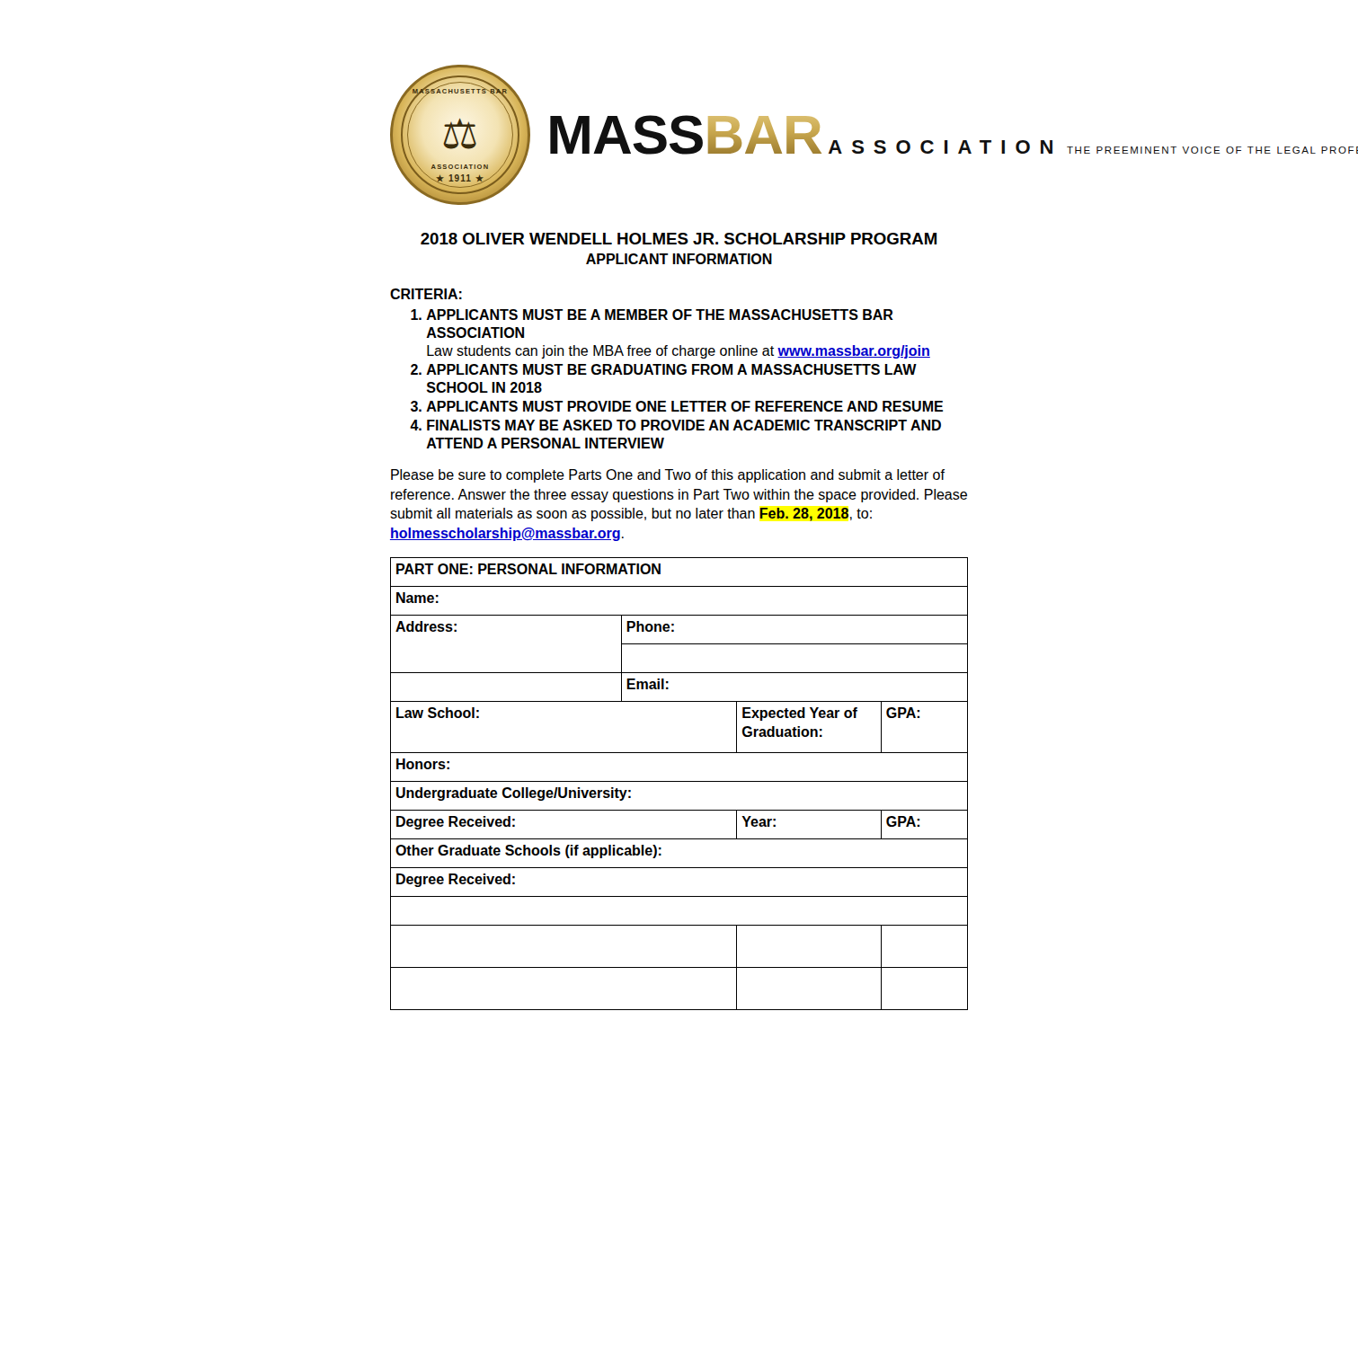Massachusetts Bar ⚖ Association ★ 1911 ★ MASS BAR ASSOCIATION THE PREEMINENT VOICE OF THE LEGAL PROFESSION™
2018 OLIVER WENDELL HOLMES JR. SCHOLARSHIP PROGRAM
APPLICANT INFORMATION
CRITERIA:
APPLICANTS MUST BE A MEMBER OF THE MASSACHUSETTS BAR ASSOCIATION Law students can join the MBA free of charge online at www.massbar.org/join
APPLICANTS MUST BE GRADUATING FROM A MASSACHUSETTS LAW SCHOOL IN 2018
APPLICANTS MUST PROVIDE ONE LETTER OF REFERENCE AND RESUME
FINALISTS MAY BE ASKED TO PROVIDE AN ACADEMIC TRANSCRIPT AND ATTEND A PERSONAL INTERVIEW
Please be sure to complete Parts One and Two of this application and submit a letter of reference. Answer the three essay questions in Part Two within the space provided. Please submit all materials as soon as possible, but no later than Feb. 28, 2018, to: holmesscholarship@massbar.org.
| PART ONE: PERSONAL INFORMATION |
| Name: |
| Address: | Phone: |
| | Email: |
| Law School: | Expected Year of Graduation: | GPA: |
| Honors: |
| Undergraduate College/University: |
| Degree Received: | Year: | GPA: |
| Other Graduate Schools (if applicable): |
| Degree Received: |